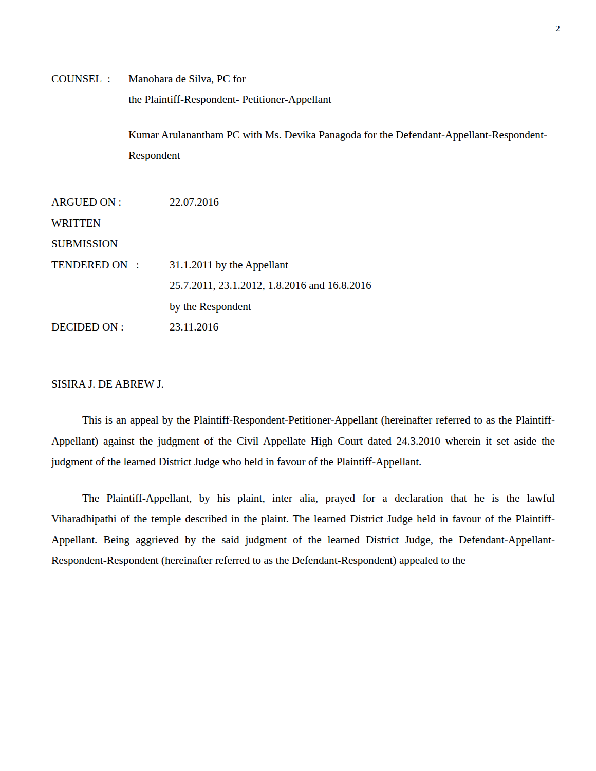2
COUNSEL :
Manohara de Silva, PC for
the Plaintiff-Respondent- Petitioner-Appellant
Kumar Arulanantham PC with Ms. Devika Panagoda for the Defendant-Appellant-Respondent-Respondent
ARGUED ON :
22.07.2016
WRITTEN SUBMISSION
TENDERED ON :
31.1.2011 by the Appellant
25.7.2011, 23.1.2012, 1.8.2016 and 16.8.2016
by the Respondent
DECIDED ON :
23.11.2016
SISIRA J. DE ABREW J.
This is an appeal by the Plaintiff-Respondent-Petitioner-Appellant (hereinafter referred to as the Plaintiff-Appellant) against the judgment of the Civil Appellate High Court dated 24.3.2010 wherein it set aside the judgment of the learned District Judge who held in favour of the Plaintiff-Appellant.
The Plaintiff-Appellant, by his plaint, inter alia, prayed for a declaration that he is the lawful Viharadhipathi of the temple described in the plaint. The learned District Judge held in favour of the Plaintiff-Appellant. Being aggrieved by the said judgment of the learned District Judge, the Defendant-Appellant-Respondent-Respondent (hereinafter referred to as the Defendant-Respondent) appealed to the